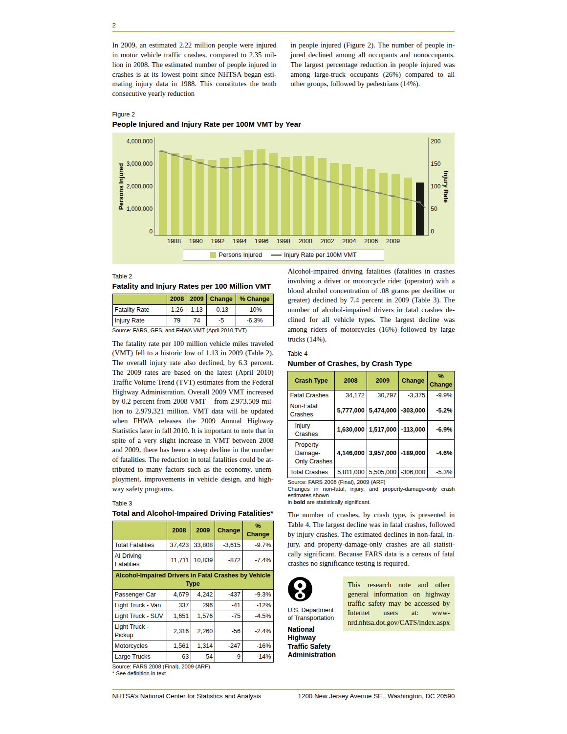2
In 2009, an estimated 2.22 million people were injured in motor vehicle traffic crashes, compared to 2.35 million in 2008. The estimated number of people injured in crashes is at its lowest point since NHTSA began estimating injury data in 1988. This constitutes the tenth consecutive yearly reduction
in people injured (Figure 2). The number of people injured declined among all occupants and nonoccupants. The largest percentage reduction in people injured was among large-truck occupants (26%) compared to all other groups, followed by pedestrians (14%).
Figure 2
People Injured and Injury Rate per 100M VMT by Year
Persons Injured
4,000,000 3,000,000 2,000,000 1,000,000 0
200 150 100 50 0
Injury Rate
1988 1990 1992 1994 1996 1998 2000 2002 2004 2006 2009
Persons Injured Injury Rate per 100M VMT
Table 2
Fatality and Injury Rates per 100 Million VMT
| | 2008 | 2009 | Change | % Change |
| --- | --- | --- | --- | --- |
| Fatality Rate | 1.26 | 1.13 | -0.13 | -10% |
| Injury Rate | 79 | 74 | -5 | -6.3% |
Source: FARS, GES, and FHWA VMT (April 2010 TVT)
The fatality rate per 100 million vehicle miles traveled (VMT) fell to a historic low of 1.13 in 2009 (Table 2). The overall injury rate also declined, by 6.3 percent. The 2009 rates are based on the latest (April 2010) Traffic Volume Trend (TVT) estimates from the Federal Highway Administration. Overall 2009 VMT increased by 0.2 percent from 2008 VMT – from 2,973,509 million to 2,979,321 million. VMT data will be updated when FHWA releases the 2009 Annual Highway Statistics later in fall 2010. It is important to note that in spite of a very slight increase in VMT between 2008 and 2009, there has been a steep decline in the number of fatalities. The reduction in total fatalities could be attributed to many factors such as the economy, unemployment, improvements in vehicle design, and highway safety programs.
Table 3
Total and Alcohol-Impaired Driving Fatalities*
| | 2008 | 2009 | Change | % Change |
| --- | --- | --- | --- | --- |
| Total Fatalities | 37,423 | 33,808 | -3,615 | -9.7% |
| AI Driving Fatalities | 11,711 | 10,839 | -872 | -7.4% |
| Alcohol-Impaired Drivers in Fatal Crashes by Vehicle Type |
| Passenger Car | 4,679 | 4,242 | -437 | -9.3% |
| Light Truck - Van | 337 | 296 | -41 | -12% |
| Light Truck - SUV | 1,651 | 1,576 | -75 | -4.5% |
| Light Truck - Pickup | 2,316 | 2,260 | -56 | -2.4% |
| Motorcycles | 1,561 | 1,314 | -247 | -16% |
| Large Trucks | 63 | 54 | -9 | -14% |
Source: FARS 2008 (Final), 2009 (ARF)
* See definition in text.
Alcohol-impaired driving fatalities (fatalities in crashes involving a driver or motorcycle rider (operator) with a blood alcohol concentration of .08 grams per deciliter or greater) declined by 7.4 percent in 2009 (Table 3). The number of alcohol-impaired drivers in fatal crashes declined for all vehicle types. The largest decline was among riders of motorcycles (16%) followed by large trucks (14%).
Table 4
Number of Crashes, by Crash Type
| Crash Type | 2008 | 2009 | Change | % Change |
| --- | --- | --- | --- | --- |
| Fatal Crashes | 34,172 | 30,797 | -3,375 | -9.9% |
| Non-Fatal Crashes | 5,777,000 | 5,474,000 | -303,000 | -5.2% |
| Injury Crashes | 1,630,000 | 1,517,000 | -113,000 | -6.9% |
| Property-Damage- Only Crashes | 4,146,000 | 3,957,000 | -189,000 | -4.6% |
| Total Crashes | 5,811,000 | 5,505,000 | -306,000 | -5.3% |
Source: FARS 2008 (Final), 2009 (ARF)
Changes in non-fatal, injury, and property-damage-only crash estimates shown
in bold are statistically significant.
The number of crashes, by crash type, is presented in Table 4. The largest decline was in fatal crashes, followed by injury crashes. The estimated declines in non-fatal, injury, and property-damage-only crashes are all statistically significant. Because FARS data is a census of fatal crashes no significance testing is required.
U.S. Department
of Transportation
National Highway
Traffic Safety
Administration
This research note and other general information on highway traffic safety may be accessed by Internet users at: www-nrd.nhtsa.dot.gov/CATS/index.aspx
NHTSA’s National Center for Statistics and Analysis
1200 New Jersey Avenue SE., Washington, DC 20590